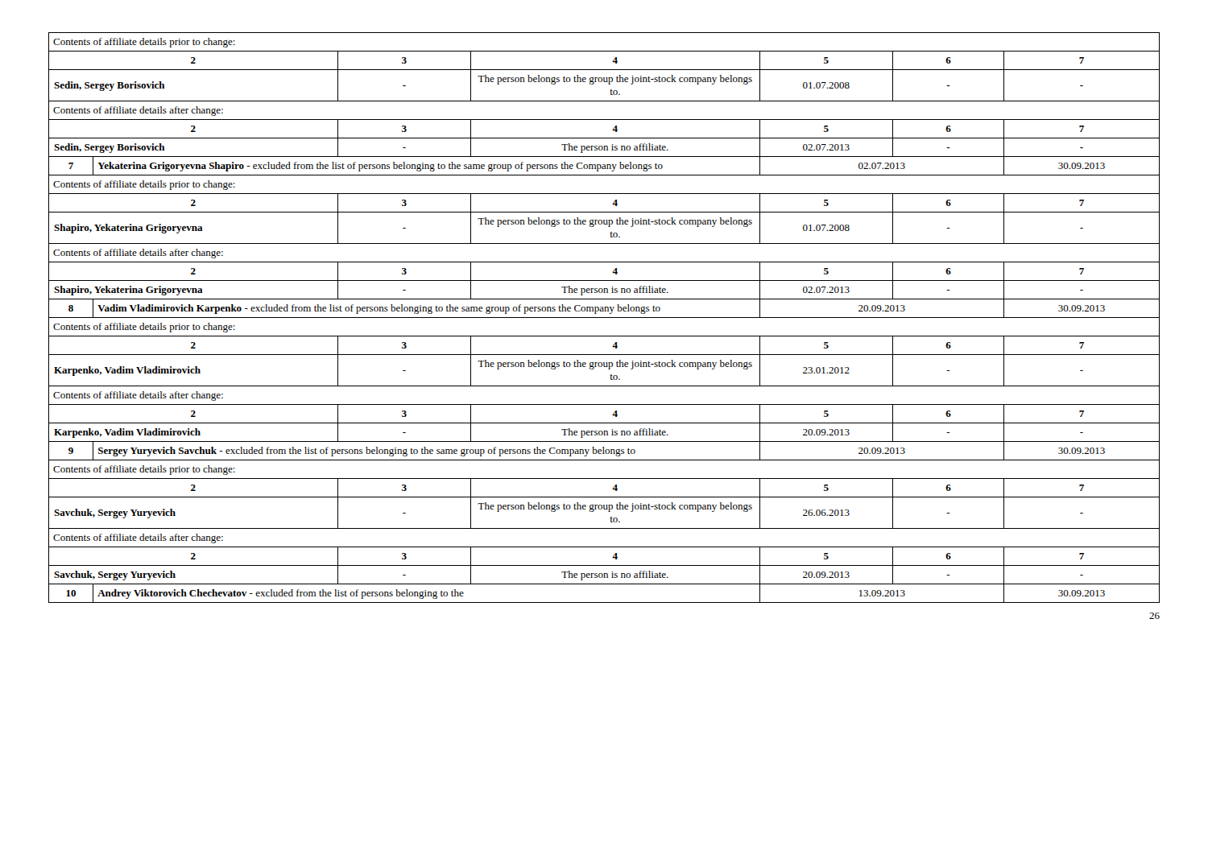| Contents of affiliate details prior to change: |
| 2 | 3 | 4 | 5 | 6 | 7 |
| Sedin, Sergey Borisovich | - | The person belongs to the group the joint-stock company belongs to. | 01.07.2008 | - | - |
| Contents of affiliate details after change: |
| 2 | 3 | 4 | 5 | 6 | 7 |
| Sedin, Sergey Borisovich | - | The person is no affiliate. | 02.07.2013 | - | - |
| 7 | Yekaterina Grigoryevna Shapiro - excluded from the list of persons belonging to the same group of persons the Company belongs to | 02.07.2013 | 30.09.2013 |
| Contents of affiliate details prior to change: |
| 2 | 3 | 4 | 5 | 6 | 7 |
| Shapiro, Yekaterina Grigoryevna | - | The person belongs to the group the joint-stock company belongs to. | 01.07.2008 | - | - |
| Contents of affiliate details after change: |
| 2 | 3 | 4 | 5 | 6 | 7 |
| Shapiro, Yekaterina Grigoryevna | - | The person is no affiliate. | 02.07.2013 | - | - |
| 8 | Vadim Vladimirovich Karpenko - excluded from the list of persons belonging to the same group of persons the Company belongs to | 20.09.2013 | 30.09.2013 |
| Contents of affiliate details prior to change: |
| 2 | 3 | 4 | 5 | 6 | 7 |
| Karpenko, Vadim Vladimirovich | - | The person belongs to the group the joint-stock company belongs to. | 23.01.2012 | - | - |
| Contents of affiliate details after change: |
| 2 | 3 | 4 | 5 | 6 | 7 |
| Karpenko, Vadim Vladimirovich | - | The person is no affiliate. | 20.09.2013 | - | - |
| 9 | Sergey Yuryevich Savchuk - excluded from the list of persons belonging to the same group of persons the Company belongs to | 20.09.2013 | 30.09.2013 |
| Contents of affiliate details prior to change: |
| 2 | 3 | 4 | 5 | 6 | 7 |
| Savchuk, Sergey Yuryevich | - | The person belongs to the group the joint-stock company belongs to. | 26.06.2013 | - | - |
| Contents of affiliate details after change: |
| 2 | 3 | 4 | 5 | 6 | 7 |
| Savchuk, Sergey Yuryevich | - | The person is no affiliate. | 20.09.2013 | - | - |
| 10 | Andrey Viktorovich Chechevatov - excluded from the list of persons belonging to the | 13.09.2013 | 30.09.2013 |
26